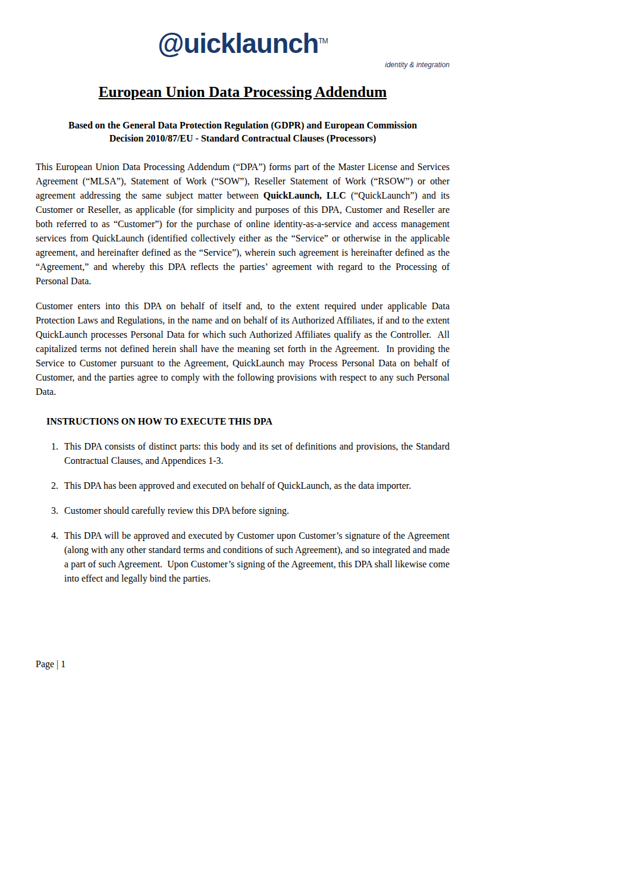@uicklaunchTM
identity & integration
European Union Data Processing Addendum
Based on the General Data Protection Regulation (GDPR) and European Commission
Decision 2010/87/EU - Standard Contractual Clauses (Processors)
This European Union Data Processing Addendum (“DPA”) forms part of the Master License and Services Agreement (“MLSA”), Statement of Work (“SOW”), Reseller Statement of Work (“RSOW”) or other agreement addressing the same subject matter between QuickLaunch, LLC (“QuickLaunch”) and its Customer or Reseller, as applicable (for simplicity and purposes of this DPA, Customer and Reseller are both referred to as “Customer”) for the purchase of online identity-as-a-service and access management services from QuickLaunch (identified collectively either as the “Service” or otherwise in the applicable agreement, and hereinafter defined as the “Service”), wherein such agreement is hereinafter defined as the “Agreement,” and whereby this DPA reflects the parties’ agreement with regard to the Processing of Personal Data.
Customer enters into this DPA on behalf of itself and, to the extent required under applicable Data Protection Laws and Regulations, in the name and on behalf of its Authorized Affiliates, if and to the extent QuickLaunch processes Personal Data for which such Authorized Affiliates qualify as the Controller. All capitalized terms not defined herein shall have the meaning set forth in the Agreement. In providing the Service to Customer pursuant to the Agreement, QuickLaunch may Process Personal Data on behalf of Customer, and the parties agree to comply with the following provisions with respect to any such Personal Data.
INSTRUCTIONS ON HOW TO EXECUTE THIS DPA
This DPA consists of distinct parts: this body and its set of definitions and provisions, the Standard Contractual Clauses, and Appendices 1-3.
This DPA has been approved and executed on behalf of QuickLaunch, as the data importer.
Customer should carefully review this DPA before signing.
This DPA will be approved and executed by Customer upon Customer’s signature of the Agreement (along with any other standard terms and conditions of such Agreement), and so integrated and made a part of such Agreement. Upon Customer’s signing of the Agreement, this DPA shall likewise come into effect and legally bind the parties.
Page | 1